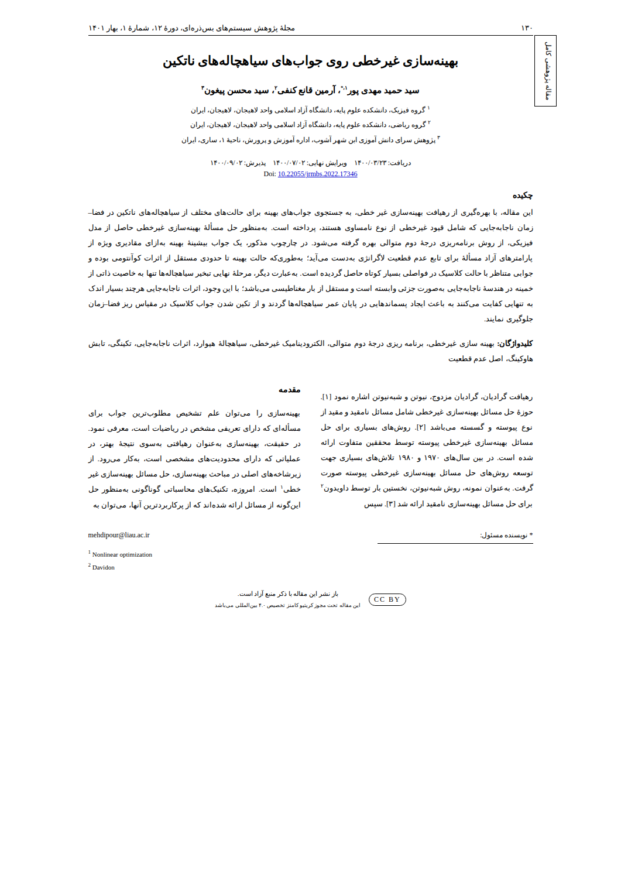مقاله پژوهشی کامل
۱۳۰ مجلۀ پژوهش سیستم‌های بس‌ذره‌ای، دورۀ ۱۲، شمارۀ ۱، بهار ۱۴۰۱
بهینه‌سازی غیرخطی روی جواب‌های سیاهچاله‌های ناتکین
سید حمید مهدی پور۱،*، آرمین قانع کنفی۲، سید محسن پیغون۳
۱ گروه فیزیک، دانشکده علوم پایه، دانشگاه آزاد اسلامی واحد لاهیجان، لاهیجان، ایران
۲ گروه ریاضی، دانشکده علوم پایه، دانشگاه آزاد اسلامی واحد لاهیجان، لاهیجان، ایران
۳ پژوهش سرای دانش آموزی ابن شهر آشوب، اداره آموزش و پرورش، ناحیۀ ۱، ساری، ایران
دریافت: ۱۴۰۰/۰۳/۲۳ ویرایش نهایی: ۱۴۰۰/۰۷/۰۲ پذیرش: ۱۴۰۰/۰۹/۰۲
Doi: 10.22055/jrmbs.2022.17346
چکیده
این مقاله، با بهره‌گیری از رهیافت بهینه‌سازی غیر خطی، به جستجوی جواب‌های بهینه برای حالت‌های مختلف از سیاهچاله‌های ناتکین در فضا–زمان ناجابه‌جایی که شامل قیود غیرخطی از نوع نامساوی هستند، پرداخته است. به‌منظور حل مسألۀ بهینه‌سازی غیرخطی حاصل از مدل فیزیکی، از روش برنامه‌ریزی درجۀ دوم متوالی بهره گرفته می‌شود. در چارچوب مذکور، یک جواب بیشینۀ بهینه به‌ازای مقادیری ویژه از پارامترهای آزاد مسألۀ برای تابع عدم قطعیت لاگرانژی به‌دست می‌آید؛ به‌طوری‌که حالت بهینه تا حدودی مستقل از اثرات کوآنتومی بوده و جوابی متناظر با حالت کلاسیک در فواصلی بسیار کوتاه حاصل گردیده است. به‌عبارت دیگر، مرحلۀ نهایی تبخیر سیاهچاله‌ها تنها به خاصیت ذاتی از خمینه در هندسۀ ناجابه‌جایی به‌صورت جزئی وابسته است و مستقل از بار مغناطیسی می‌باشد؛ با این وجود، اثرات ناجابه‌جایی هرچند بسیار اندک به تنهایی کفایت می‌کنند به باعث ایجاد پسماندهایی در پایان عمر سیاهچاله‌ها گردند و از تکین شدن جواب کلاسیک در مقیاس ریز فضا–زمان جلوگیری نمایند.
کلیدواژگان: بهینه سازی غیرخطی، برنامه ریزی درجۀ دوم متوالی، الکترودینامیک غیرخطی، سیاهچالۀ هیوارد، اثرات ناجابه‌جایی، تکینگی، تابش هاوکینگ، اصل عدم قطعیت
رهیافت گرادیان، گرادیان مزدوج، نیوتن و شبه‌نیوتن اشاره نمود [۱]. حوزۀ حل مسائل بهینه‌سازی غیرخطی شامل مسائل نامقید و مقید از نوع پیوسته و گسسته می‌باشد [۲]. روش‌های بسیاری برای حل مسائل بهینه‌سازی غیرخطی پیوسته توسط محققین متفاوت ارائه شده است. در بین سال‌های ۱۹۷۰ و ۱۹۸۰ تلاش‌های بسیاری جهت توسعه روش‌های حل مسائل بهینه‌سازی غیرخطی پیوسته صورت گرفت. به‌عنوان نمونه، روش شبه‌نیوتن، نخستین بار توسط داویدون۲ برای حل مسائل بهینه‌سازی نامقید ارائه شد [۳]. سپس
مقدمه
بهینه‌سازی را می‌توان علم تشخیص مطلوب‌ترین جواب برای مسأله‌ای که دارای تعریفی مشخص در ریاضیات است، معرفی نمود. در حقیقت، بهینه‌سازی به‌عنوان رهیافتی به‌سوی نتیجۀ بهتر، در عملیاتی که دارای محدودیت‌های مشخصی است، به‌کار می‌رود. از زیرشاخه‌های اصلی در مباحث بهینه‌سازی، حل مسائل بهینه‌سازی غیر خطی۱ است. امروزه، تکنیک‌های محاسباتی گوناگونی به‌منظور حل این‌گونه از مسائل ارائه شده‌اند که از پرکاربردترین آنها، می‌توان به
mehdipour@liau.ac.ir * نویسنده مسئول:
1 Nonlinear optimization
2 Davidon
CC BY
باز نشر این مقاله با ذکر منبع آزاد است.
این مقاله تحت مجوز کریتیو کامنز تخصیص ۴.۰ بین‌المللی می‌باشد